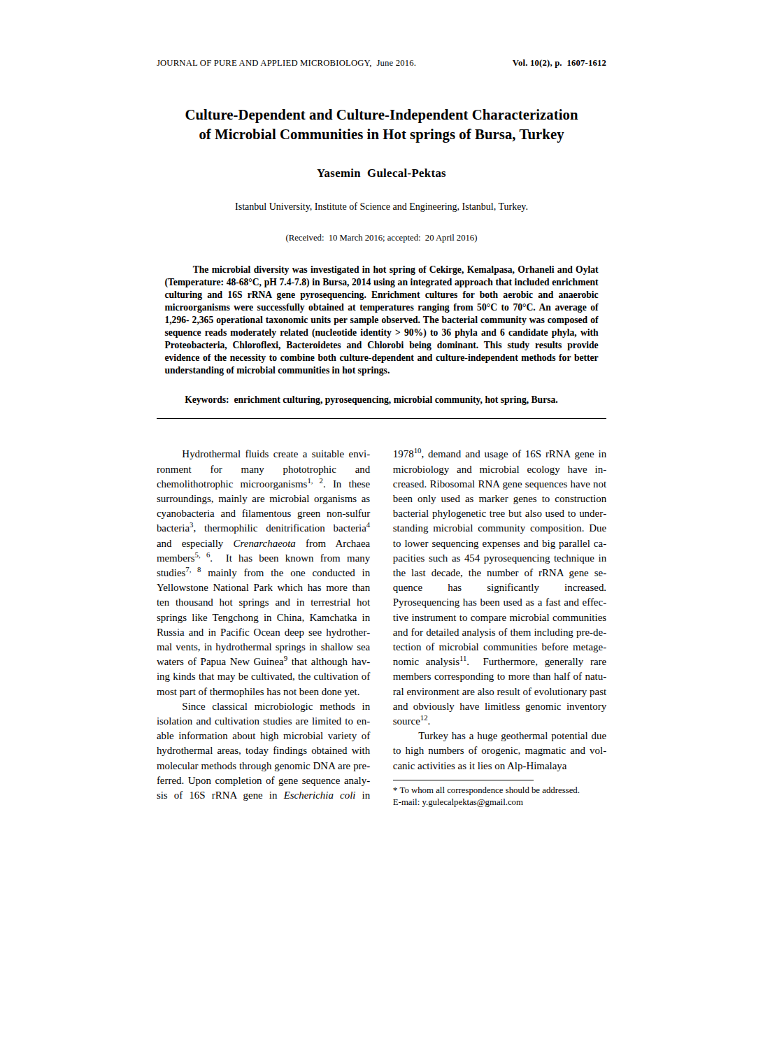JOURNAL OF PURE AND APPLIED MICROBIOLOGY, June 2016.
Vol. 10(2), p. 1607-1612
Culture-Dependent and Culture-Independent Characterization
of Microbial Communities in Hot springs of Bursa, Turkey
Yasemin Gulecal-Pektas
Istanbul University, Institute of Science and Engineering, Istanbul, Turkey.
(Received: 10 March 2016; accepted: 20 April 2016)
The microbial diversity was investigated in hot spring of Cekirge, Kemalpasa, Orhaneli and Oylat (Temperature: 48-68°C, pH 7.4-7.8) in Bursa, 2014 using an integrated approach that included enrichment culturing and 16S rRNA gene pyrosequencing. Enrichment cultures for both aerobic and anaerobic microorganisms were successfully obtained at temperatures ranging from 50°C to 70°C. An average of 1,296- 2,365 operational taxonomic units per sample observed. The bacterial community was composed of sequence reads moderately related (nucleotide identity > 90%) to 36 phyla and 6 candidate phyla, with Proteobacteria, Chloroflexi, Bacteroidetes and Chlorobi being dominant. This study results provide evidence of the necessity to combine both culture-dependent and culture-independent methods for better understanding of microbial communities in hot springs.
Keywords: enrichment culturing, pyrosequencing, microbial community, hot spring, Bursa.
Hydrothermal fluids create a suitable environment for many phototrophic and chemolithotrophic microorganisms1, 2. In these surroundings, mainly are microbial organisms as cyanobacteria and filamentous green non-sulfur bacteria3, thermophilic denitrification bacteria4 and especially Crenarchaeota from Archaea members5, 6. It has been known from many studies7, 8 mainly from the one conducted in Yellowstone National Park which has more than ten thousand hot springs and in terrestrial hot springs like Tengchong in China, Kamchatka in Russia and in Pacific Ocean deep see hydrothermal vents, in hydrothermal springs in shallow sea waters of Papua New Guinea9 that although having kinds that may be cultivated, the cultivation of most part of thermophiles has not been done yet.
Since classical microbiologic methods in isolation and cultivation studies are limited to enable information about high microbial variety of hydrothermal areas, today findings obtained with molecular methods through genomic DNA are preferred. Upon completion of gene sequence analysis of 16S rRNA gene in Escherichia coli in 197810, demand and usage of 16S rRNA gene in microbiology and microbial ecology have increased. Ribosomal RNA gene sequences have not been only used as marker genes to construction bacterial phylogenetic tree but also used to understanding microbial community composition. Due to lower sequencing expenses and big parallel capacities such as 454 pyrosequencing technique in the last decade, the number of rRNA gene sequence has significantly increased. Pyrosequencing has been used as a fast and effective instrument to compare microbial communities and for detailed analysis of them including pre-detection of microbial communities before metagenomic analysis11. Furthermore, generally rare members corresponding to more than half of natural environment are also result of evolutionary past and obviously have limitless genomic inventory source12.
Turkey has a huge geothermal potential due to high numbers of orogenic, magmatic and volcanic activities as it lies on Alp-Himalaya
* To whom all correspondence should be addressed.
E-mail: y.gulecalpektas@gmail.com